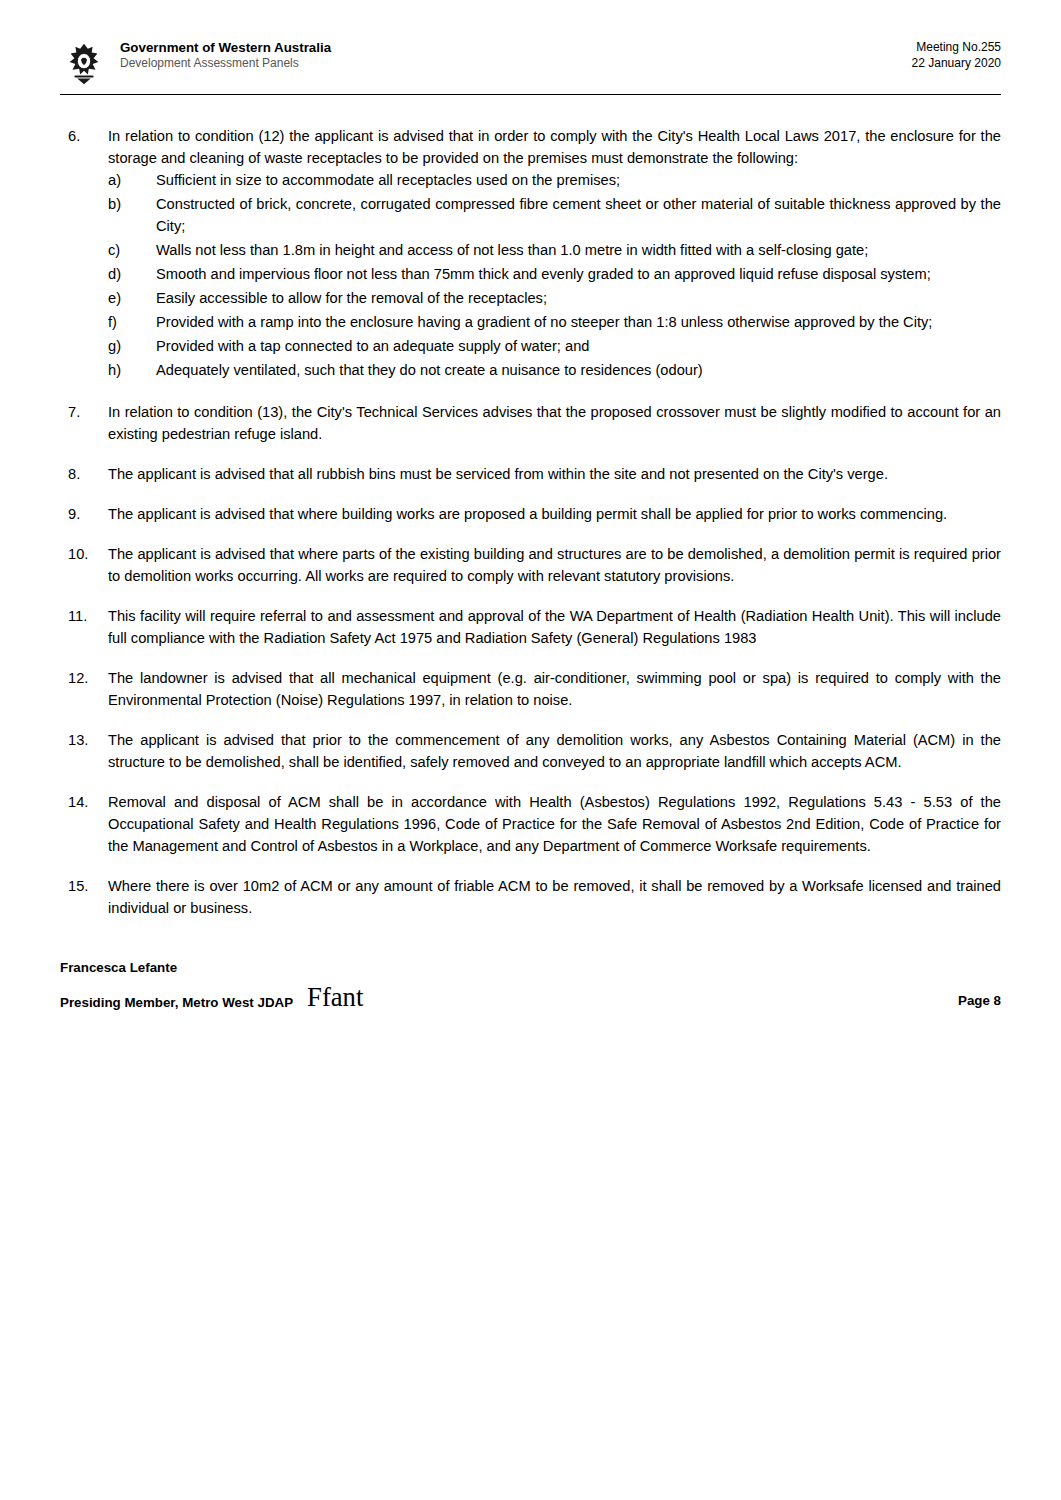Government of Western Australia
Development Assessment Panels
Meeting No.255
22 January 2020
In relation to condition (12) the applicant is advised that in order to comply with the City's Health Local Laws 2017, the enclosure for the storage and cleaning of waste receptacles to be provided on the premises must demonstrate the following:
Sufficient in size to accommodate all receptacles used on the premises;
Constructed of brick, concrete, corrugated compressed fibre cement sheet or other material of suitable thickness approved by the City;
Walls not less than 1.8m in height and access of not less than 1.0 metre in width fitted with a self-closing gate;
Smooth and impervious floor not less than 75mm thick and evenly graded to an approved liquid refuse disposal system;
Easily accessible to allow for the removal of the receptacles;
Provided with a ramp into the enclosure having a gradient of no steeper than 1:8 unless otherwise approved by the City;
Provided with a tap connected to an adequate supply of water; and
Adequately ventilated, such that they do not create a nuisance to residences (odour)
In relation to condition (13), the City's Technical Services advises that the proposed crossover must be slightly modified to account for an existing pedestrian refuge island.
The applicant is advised that all rubbish bins must be serviced from within the site and not presented on the City's verge.
The applicant is advised that where building works are proposed a building permit shall be applied for prior to works commencing.
The applicant is advised that where parts of the existing building and structures are to be demolished, a demolition permit is required prior to demolition works occurring. All works are required to comply with relevant statutory provisions.
This facility will require referral to and assessment and approval of the WA Department of Health (Radiation Health Unit). This will include full compliance with the Radiation Safety Act 1975 and Radiation Safety (General) Regulations 1983
The landowner is advised that all mechanical equipment (e.g. air-conditioner, swimming pool or spa) is required to comply with the Environmental Protection (Noise) Regulations 1997, in relation to noise.
The applicant is advised that prior to the commencement of any demolition works, any Asbestos Containing Material (ACM) in the structure to be demolished, shall be identified, safely removed and conveyed to an appropriate landfill which accepts ACM.
Removal and disposal of ACM shall be in accordance with Health (Asbestos) Regulations 1992, Regulations 5.43 - 5.53 of the Occupational Safety and Health Regulations 1996, Code of Practice for the Safe Removal of Asbestos 2nd Edition, Code of Practice for the Management and Control of Asbestos in a Workplace, and any Department of Commerce Worksafe requirements.
Where there is over 10m2 of ACM or any amount of friable ACM to be removed, it shall be removed by a Worksafe licensed and trained individual or business.
Francesca Lefante
Presiding Member, Metro West JDAP Ffant
Page 8